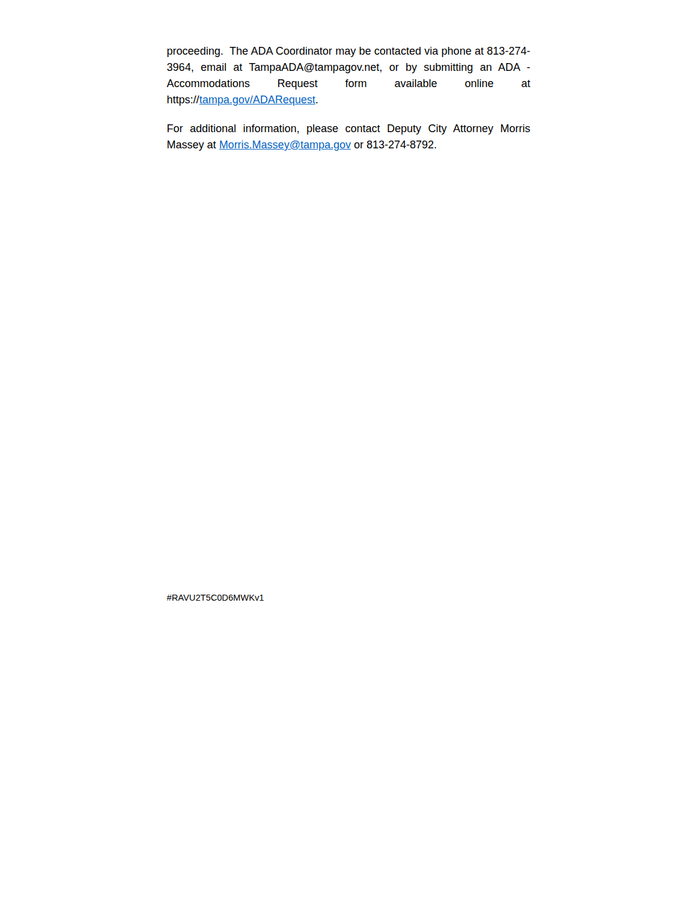proceeding. The ADA Coordinator may be contacted via phone at 813-274-3964, email at TampaADA@tampagov.net, or by submitting an ADA - Accommodations Request form available online at https://tampa.gov/ADARequest.
For additional information, please contact Deputy City Attorney Morris Massey at Morris.Massey@tampa.gov or 813-274-8792.
#RAVU2T5C0D6MWKv1